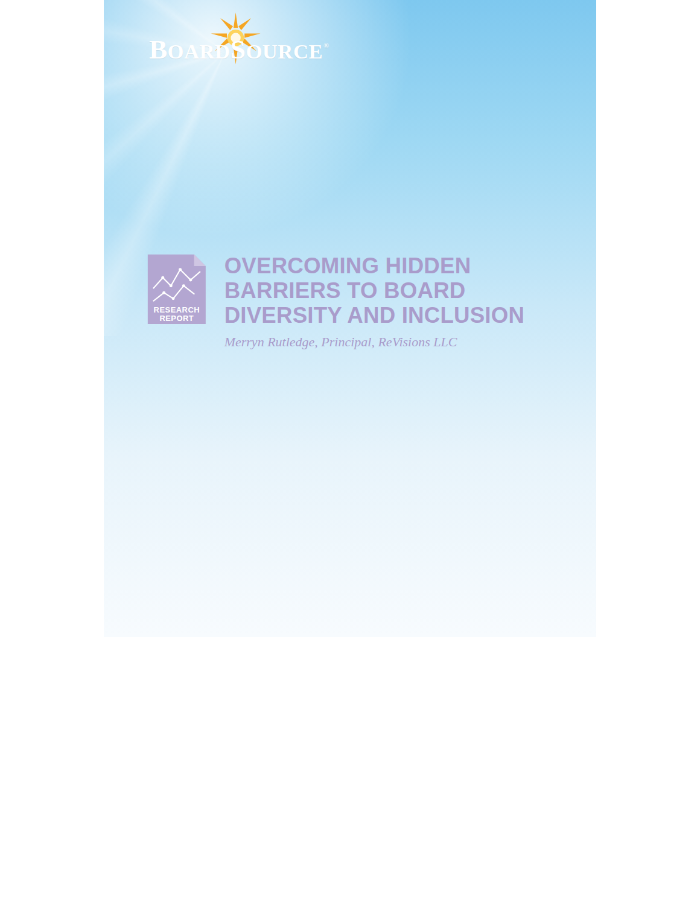BOARD SOURCE®
RESEARCH REPORT
Overcoming Hidden Barriers to Board Diversity and Inclusion
Merryn Rutledge, Principal, ReVisions LLC